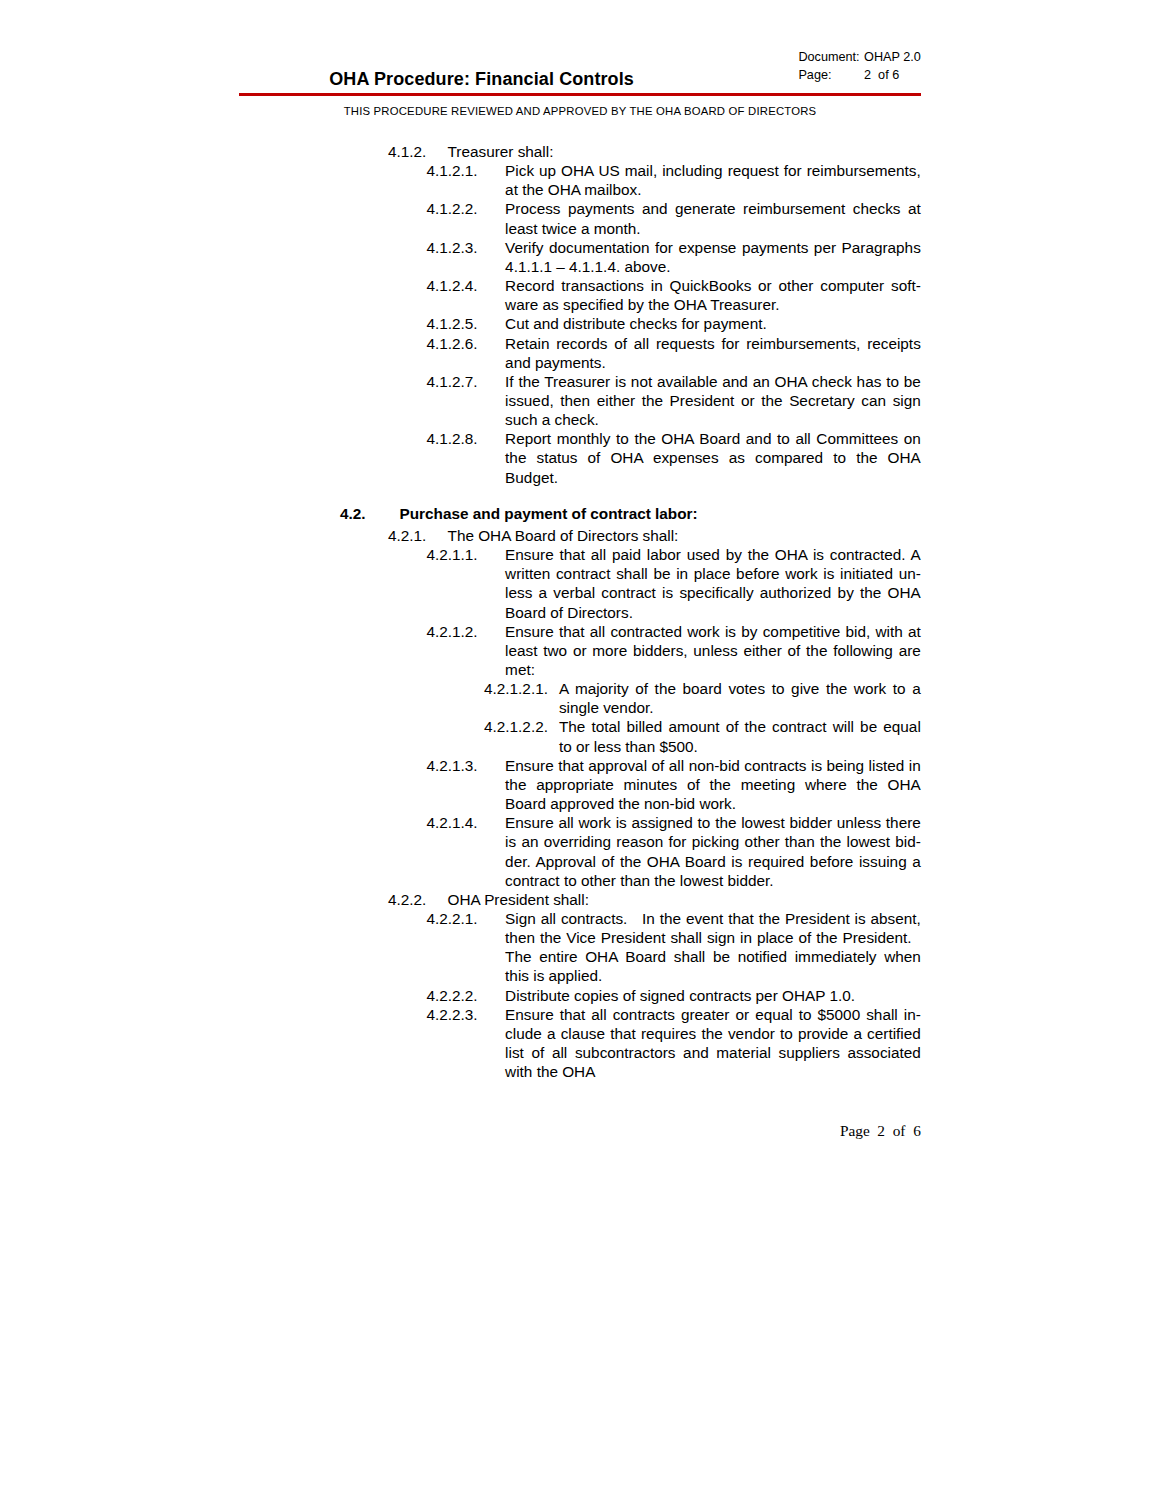OHA Procedure: Financial Controls
| Document: | OHAP 2.0 |
| Page: | 2 of 6 |
THIS PROCEDURE REVIEWED AND APPROVED BY THE OHA BOARD OF DIRECTORS
4.1.2. Treasurer shall:
4.1.2.1. Pick up OHA US mail, including request for reimbursements, at the OHA mailbox.
4.1.2.2. Process payments and generate reimbursement checks at least twice a month.
4.1.2.3. Verify documentation for expense payments per Paragraphs 4.1.1.1 – 4.1.1.4. above.
4.1.2.4. Record transactions in QuickBooks or other computer software as specified by the OHA Treasurer.
4.1.2.5. Cut and distribute checks for payment.
4.1.2.6. Retain records of all requests for reimbursements, receipts and payments.
4.1.2.7. If the Treasurer is not available and an OHA check has to be issued, then either the President or the Secretary can sign such a check.
4.1.2.8. Report monthly to the OHA Board and to all Committees on the status of OHA expenses as compared to the OHA Budget.
4.2. Purchase and payment of contract labor:
4.2.1. The OHA Board of Directors shall:
4.2.1.1. Ensure that all paid labor used by the OHA is contracted. A written contract shall be in place before work is initiated unless a verbal contract is specifically authorized by the OHA Board of Directors.
4.2.1.2. Ensure that all contracted work is by competitive bid, with at least two or more bidders, unless either of the following are met:
4.2.1.2.1. A majority of the board votes to give the work to a single vendor.
4.2.1.2.2. The total billed amount of the contract will be equal to or less than $500.
4.2.1.3. Ensure that approval of all non-bid contracts is being listed in the appropriate minutes of the meeting where the OHA Board approved the non-bid work.
4.2.1.4. Ensure all work is assigned to the lowest bidder unless there is an overriding reason for picking other than the lowest bidder. Approval of the OHA Board is required before issuing a contract to other than the lowest bidder.
4.2.2. OHA President shall:
4.2.2.1. Sign all contracts. In the event that the President is absent, then the Vice President shall sign in place of the President. The entire OHA Board shall be notified immediately when this is applied.
4.2.2.2. Distribute copies of signed contracts per OHAP 1.0.
4.2.2.3. Ensure that all contracts greater or equal to $5000 shall include a clause that requires the vendor to provide a certified list of all subcontractors and material suppliers associated with the OHA
Page 2 of 6